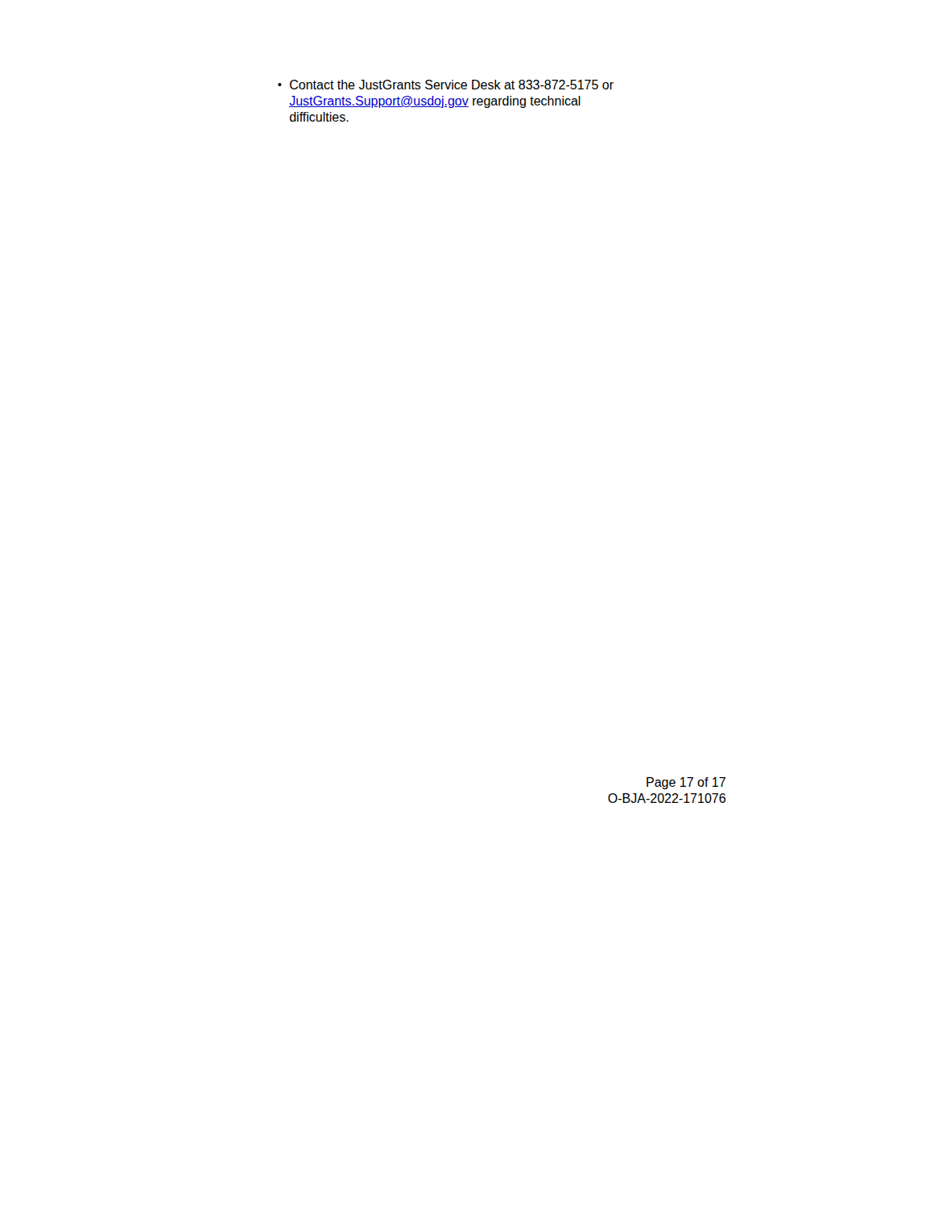Contact the JustGrants Service Desk at 833-872-5175 or JustGrants.Support@usdoj.gov regarding technical difficulties.
Page 17 of 17
O-BJA-2022-171076